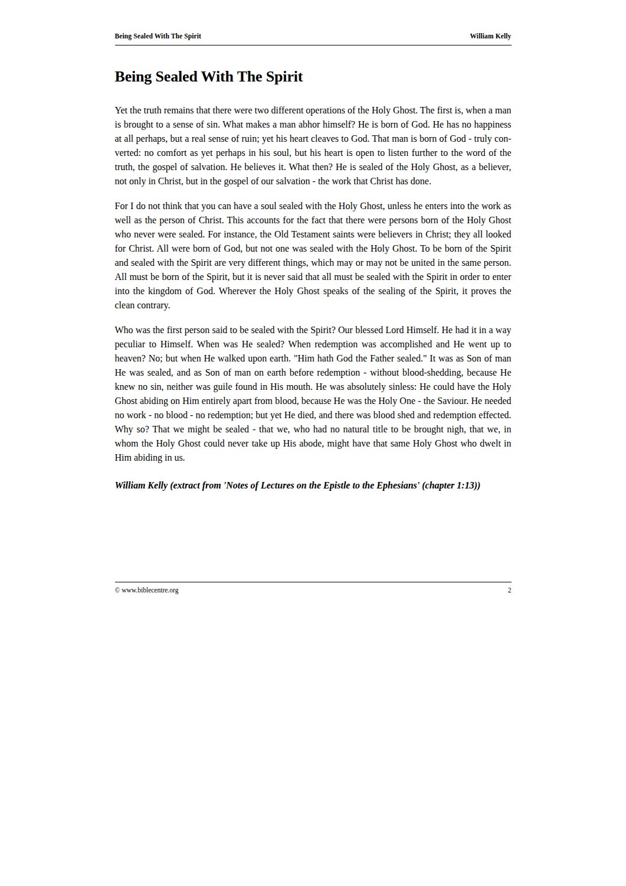Being Sealed With The Spirit William Kelly
Being Sealed With The Spirit
Yet the truth remains that there were two different operations of the Holy Ghost. The first is, when a man is brought to a sense of sin. What makes a man abhor himself? He is born of God. He has no happiness at all perhaps, but a real sense of ruin; yet his heart cleaves to God. That man is born of God - truly converted: no comfort as yet perhaps in his soul, but his heart is open to listen further to the word of the truth, the gospel of salvation. He believes it. What then? He is sealed of the Holy Ghost, as a believer, not only in Christ, but in the gospel of our salvation - the work that Christ has done.
For I do not think that you can have a soul sealed with the Holy Ghost, unless he enters into the work as well as the person of Christ. This accounts for the fact that there were persons born of the Holy Ghost who never were sealed. For instance, the Old Testament saints were believers in Christ; they all looked for Christ. All were born of God, but not one was sealed with the Holy Ghost. To be born of the Spirit and sealed with the Spirit are very different things, which may or may not be united in the same person. All must be born of the Spirit, but it is never said that all must be sealed with the Spirit in order to enter into the kingdom of God. Wherever the Holy Ghost speaks of the sealing of the Spirit, it proves the clean contrary.
Who was the first person said to be sealed with the Spirit? Our blessed Lord Himself. He had it in a way peculiar to Himself. When was He sealed? When redemption was accomplished and He went up to heaven? No; but when He walked upon earth. "Him hath God the Father sealed." It was as Son of man He was sealed, and as Son of man on earth before redemption - without blood-shedding, because He knew no sin, neither was guile found in His mouth. He was absolutely sinless: He could have the Holy Ghost abiding on Him entirely apart from blood, because He was the Holy One - the Saviour. He needed no work - no blood - no redemption; but yet He died, and there was blood shed and redemption effected. Why so? That we might be sealed - that we, who had no natural title to be brought nigh, that we, in whom the Holy Ghost could never take up His abode, might have that same Holy Ghost who dwelt in Him abiding in us.
William Kelly (extract from 'Notes of Lectures on the Epistle to the Ephesians' (chapter 1:13))
© www.biblecentre.org 2